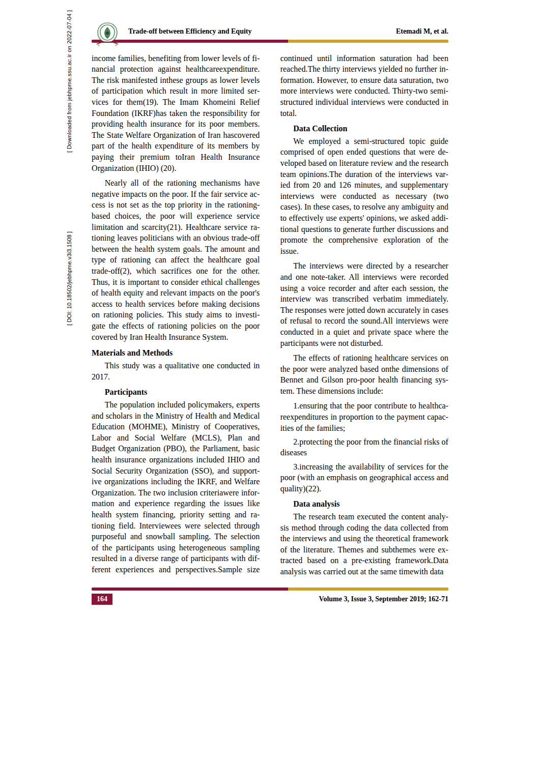[ Downloaded from jebhpme.ssu.ac.ir on 2022-07-04 ]
[ DOI: 10.18502/jebhpme.v3i3.1508 ]
Trade-off between Efficiency and Equity
Etemadi M, et al.
income families, benefiting from lower levels of financial protection against healthcareexpenditure. The risk manifested inthese groups as lower levels of participation which result in more limited services for them(19). The Imam Khomeini Relief Foundation (IKRF)has taken the responsibility for providing health insurance for its poor members. The State Welfare Organization of Iran hascovered part of the health expenditure of its members by paying their premium toIran Health Insurance Organization (IHIO) (20).
Nearly all of the rationing mechanisms have negative impacts on the poor. If the fair service access is not set as the top priority in the rationing-based choices, the poor will experience service limitation and scarcity(21). Healthcare service rationing leaves politicians with an obvious trade-off between the health system goals. The amount and type of rationing can affect the healthcare goal trade-off(2), which sacrifices one for the other. Thus, it is important to consider ethical challenges of health equity and relevant impacts on the poor's access to health services before making decisions on rationing policies. This study aims to investigate the effects of rationing policies on the poor covered by Iran Health Insurance System.
Materials and Methods
This study was a qualitative one conducted in 2017.
Participants
The population included policymakers, experts and scholars in the Ministry of Health and Medical Education (MOHME), Ministry of Cooperatives, Labor and Social Welfare (MCLS), Plan and Budget Organization (PBO), the Parliament, basic health insurance organizations included IHIO and Social Security Organization (SSO), and supportive organizations including the IKRF, and Welfare Organization. The two inclusion criteriawere information and experience regarding the issues like health system financing, priority setting and rationing field. Interviewees were selected through purposeful and snowball sampling. The selection of the participants using heterogeneous sampling resulted in a diverse range of participants with different experiences and perspectives.Sample size continued until information saturation had been reached.The thirty interviews yielded no further information. However, to ensure data saturation, two more interviews were conducted. Thirty-two semi-structured individual interviews were conducted in total.
Data Collection
We employed a semi-structured topic guide comprised of open ended questions that were developed based on literature review and the research team opinions.The duration of the interviews varied from 20 and 126 minutes, and supplementary interviews were conducted as necessary (two cases). In these cases, to resolve any ambiguity and to effectively use experts' opinions, we asked additional questions to generate further discussions and promote the comprehensive exploration of the issue.
The interviews were directed by a researcher and one note-taker. All interviews were recorded using a voice recorder and after each session, the interview was transcribed verbatim immediately. The responses were jotted down accurately in cases of refusal to record the sound.All interviews were conducted in a quiet and private space where the participants were not disturbed.
The effects of rationing healthcare services on the poor were analyzed based onthe dimensions of Bennet and Gilson pro-poor health financing system. These dimensions include:
1.ensuring that the poor contribute to healthcareexpenditures in proportion to the payment capacities of the families;
2.protecting the poor from the financial risks of diseases
3.increasing the availability of services for the poor (with an emphasis on geographical access and quality)(22).
Data analysis
The research team executed the content analysis method through coding the data collected from the interviews and using the theoretical framework of the literature. Themes and subthemes were extracted based on a pre-existing framework.Data analysis was carried out at the same timewith data
164
Volume 3, Issue 3, September 2019; 162-71